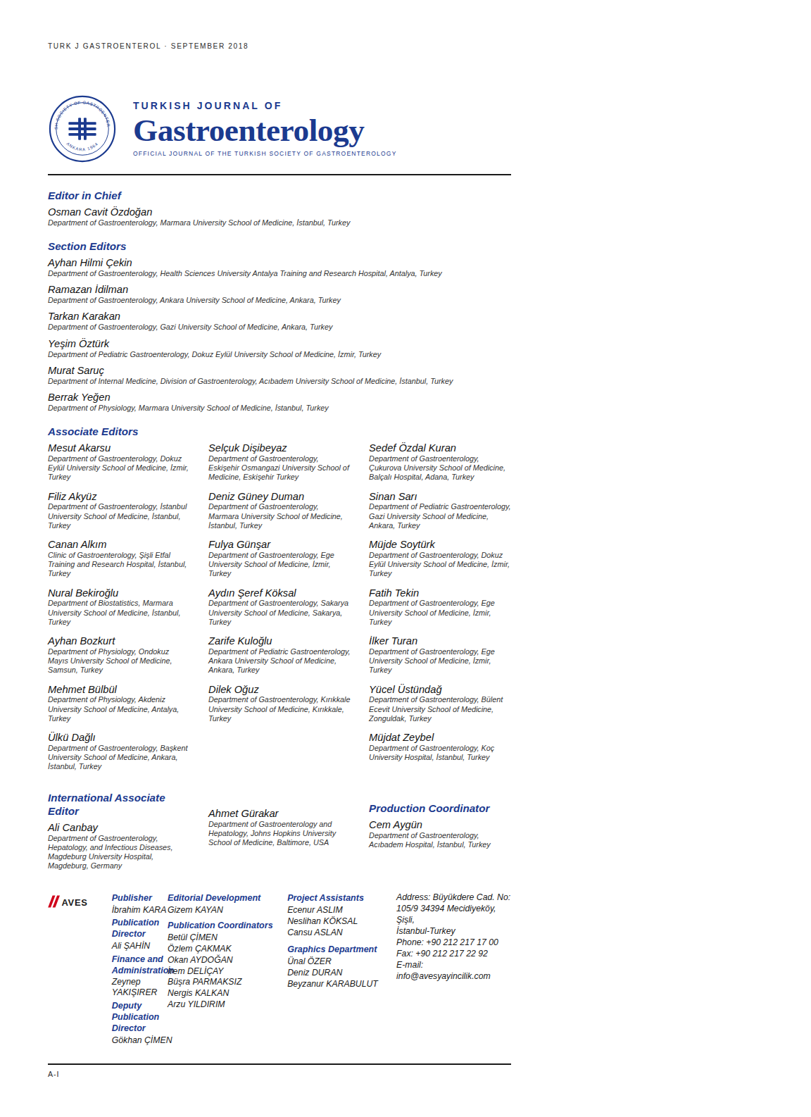Turk J Gastroenterol · September 2018
TURKISH SOCIETY OF GASTROENTEROLOGY ANKARA 1964
Turkish Journal of
Gastroenterology
Official Journal of the Turkish Society of Gastroenterology
Editor in Chief
Osman Cavit Özdoğan
Department of Gastroenterology, Marmara University School of Medicine, İstanbul, Turkey
Section Editors
Ayhan Hilmi Çekin
Department of Gastroenterology, Health Sciences University Antalya Training and Research Hospital, Antalya, Turkey
Ramazan İdilman
Department of Gastroenterology, Ankara University School of Medicine, Ankara, Turkey
Tarkan Karakan
Department of Gastroenterology, Gazi University School of Medicine, Ankara, Turkey
Yeşim Öztürk
Department of Pediatric Gastroenterology, Dokuz Eylül University School of Medicine, İzmir, Turkey
Murat Saruç
Department of Internal Medicine, Division of Gastroenterology, Acıbadem University School of Medicine, İstanbul, Turkey
Berrak Yeğen
Department of Physiology, Marmara University School of Medicine, İstanbul, Turkey
Associate Editors
Mesut Akarsu
Department of Gastroenterology, Dokuz Eylül University School of Medicine, İzmir, Turkey
Filiz Akyüz
Department of Gastroenterology, İstanbul University School of Medicine, İstanbul, Turkey
Canan Alkım
Clinic of Gastroenterology, Şişli Etfal Training and Research Hospital, İstanbul, Turkey
Nural Bekiroğlu
Department of Biostatistics, Marmara University School of Medicine, İstanbul, Turkey
Ayhan Bozkurt
Department of Physiology, Ondokuz Mayıs University School of Medicine, Samsun, Turkey
Mehmet Bülbül
Department of Physiology, Akdeniz University School of Medicine, Antalya, Turkey
Ülkü Dağlı
Department of Gastroenterology, Başkent University School of Medicine, Ankara, İstanbul, Turkey
Selçuk Dişibeyaz
Department of Gastroenterology, Eskişehir Osmangazi University School of Medicine, Eskişehir Turkey
Deniz Güney Duman
Department of Gastroenterology, Marmara University School of Medicine, İstanbul, Turkey
Fulya Günşar
Department of Gastroenterology, Ege University School of Medicine, İzmir, Turkey
Aydın Şeref Köksal
Department of Gastroenterology, Sakarya University School of Medicine, Sakarya, Turkey
Zarife Kuloğlu
Department of Pediatric Gastroenterology, Ankara University School of Medicine, Ankara, Turkey
Dilek Oğuz
Department of Gastroenterology, Kırıkkale University School of Medicine, Kırıkkale, Turkey
Sedef Özdal Kuran
Department of Gastroenterology, Çukurova University School of Medicine, Balçalı Hospital, Adana, Turkey
Sinan Sarı
Department of Pediatric Gastroenterology, Gazi University School of Medicine, Ankara, Turkey
Müjde Soytürk
Department of Gastroenterology, Dokuz Eylül University School of Medicine, İzmir, Turkey
Fatih Tekin
Department of Gastroenterology, Ege University School of Medicine, İzmir, Turkey
İlker Turan
Department of Gastroenterology, Ege University School of Medicine, İzmir, Turkey
Yücel Üstündağ
Department of Gastroenterology, Bülent Ecevit University School of Medicine, Zonguldak, Turkey
Müjdat Zeybel
Department of Gastroenterology, Koç University Hospital, İstanbul, Turkey
International Associate Editor
Ali Canbay
Department of Gastroenterology, Hepatology, and Infectious Diseases, Magdeburg University Hospital, Magdeburg, Germany
Ahmet Gürakar
Department of Gastroenterology and Hepatology, Johns Hopkins University School of Medicine, Baltimore, USA
Production Coordinator
Cem Aygün
Department of Gastroenterology, Acıbadem Hospital, İstanbul, Turkey
AVES
Publisher
İbrahim KARA
Publication Director
Ali ŞAHİN
Finance and Administration
Zeynep YAKIŞIRER
Deputy Publication Director
Gökhan ÇİMEN
Editorial Development
Gizem KAYAN
Publication Coordinators
Betül ÇİMEN
Özlem ÇAKMAK
Okan AYDOĞAN
İrem DELİÇAY
Büşra PARMAKSIZ
Nergis KALKAN
Arzu YILDIRIM
Project Assistants
Ecenur ASLIM
Neslihan KÖKSAL
Cansu ASLAN
Graphics Department
Ünal ÖZER
Deniz DURAN
Beyzanur KARABULUT
Address: Büyükdere Cad. No:
105/9 34394 Mecidiyeköy, Şişli,
İstanbul-Turkey
Phone: +90 212 217 17 00
Fax: +90 212 217 22 92
E-mail: info@avesyayincilik.com
A-I